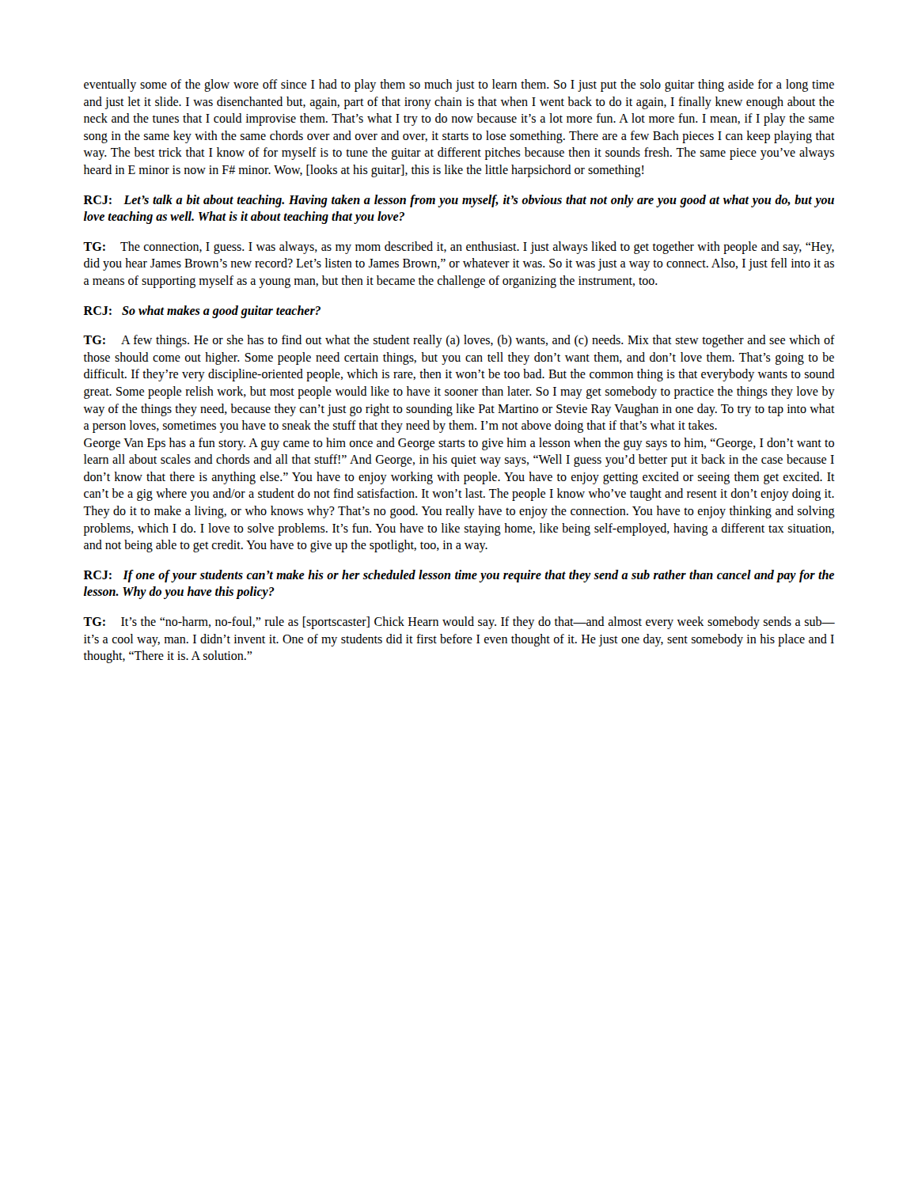eventually some of the glow wore off since I had to play them so much just to learn them. So I just put the solo guitar thing aside for a long time and just let it slide. I was disenchanted but, again, part of that irony chain is that when I went back to do it again, I finally knew enough about the neck and the tunes that I could improvise them. That’s what I try to do now because it’s a lot more fun. A lot more fun. I mean, if I play the same song in the same key with the same chords over and over and over, it starts to lose something. There are a few Bach pieces I can keep playing that way. The best trick that I know of for myself is to tune the guitar at different pitches because then it sounds fresh. The same piece you’ve always heard in E minor is now in F# minor. Wow, [looks at his guitar], this is like the little harpsichord or something!
RCJ: Let’s talk a bit about teaching. Having taken a lesson from you myself, it’s obvious that not only are you good at what you do, but you love teaching as well. What is it about teaching that you love?
TG: The connection, I guess. I was always, as my mom described it, an enthusiast. I just always liked to get together with people and say, “Hey, did you hear James Brown’s new record? Let’s listen to James Brown,” or whatever it was. So it was just a way to connect. Also, I just fell into it as a means of supporting myself as a young man, but then it became the challenge of organizing the instrument, too.
RCJ: So what makes a good guitar teacher?
TG: A few things. He or she has to find out what the student really (a) loves, (b) wants, and (c) needs. Mix that stew together and see which of those should come out higher. Some people need certain things, but you can tell they don’t want them, and don’t love them. That’s going to be difficult. If they’re very discipline-oriented people, which is rare, then it won’t be too bad. But the common thing is that everybody wants to sound great. Some people relish work, but most people would like to have it sooner than later. So I may get somebody to practice the things they love by way of the things they need, because they can’t just go right to sounding like Pat Martino or Stevie Ray Vaughan in one day. To try to tap into what a person loves, sometimes you have to sneak the stuff that they need by them. I’m not above doing that if that’s what it takes.
George Van Eps has a fun story. A guy came to him once and George starts to give him a lesson when the guy says to him, “George, I don’t want to learn all about scales and chords and all that stuff!” And George, in his quiet way says, “Well I guess you’d better put it back in the case because I don’t know that there is anything else.” You have to enjoy working with people. You have to enjoy getting excited or seeing them get excited. It can’t be a gig where you and/or a student do not find satisfaction. It won’t last. The people I know who’ve taught and resent it don’t enjoy doing it. They do it to make a living, or who knows why? That’s no good. You really have to enjoy the connection. You have to enjoy thinking and solving problems, which I do. I love to solve problems. It’s fun. You have to like staying home, like being self-employed, having a different tax situation, and not being able to get credit. You have to give up the spotlight, too, in a way.
RCJ: If one of your students can’t make his or her scheduled lesson time you require that they send a sub rather than cancel and pay for the lesson. Why do you have this policy?
TG: It’s the “no-harm, no-foul,” rule as [sportscaster] Chick Hearn would say. If they do that—and almost every week somebody sends a sub—it’s a cool way, man. I didn’t invent it. One of my students did it first before I even thought of it. He just one day, sent somebody in his place and I thought, “There it is. A solution.”